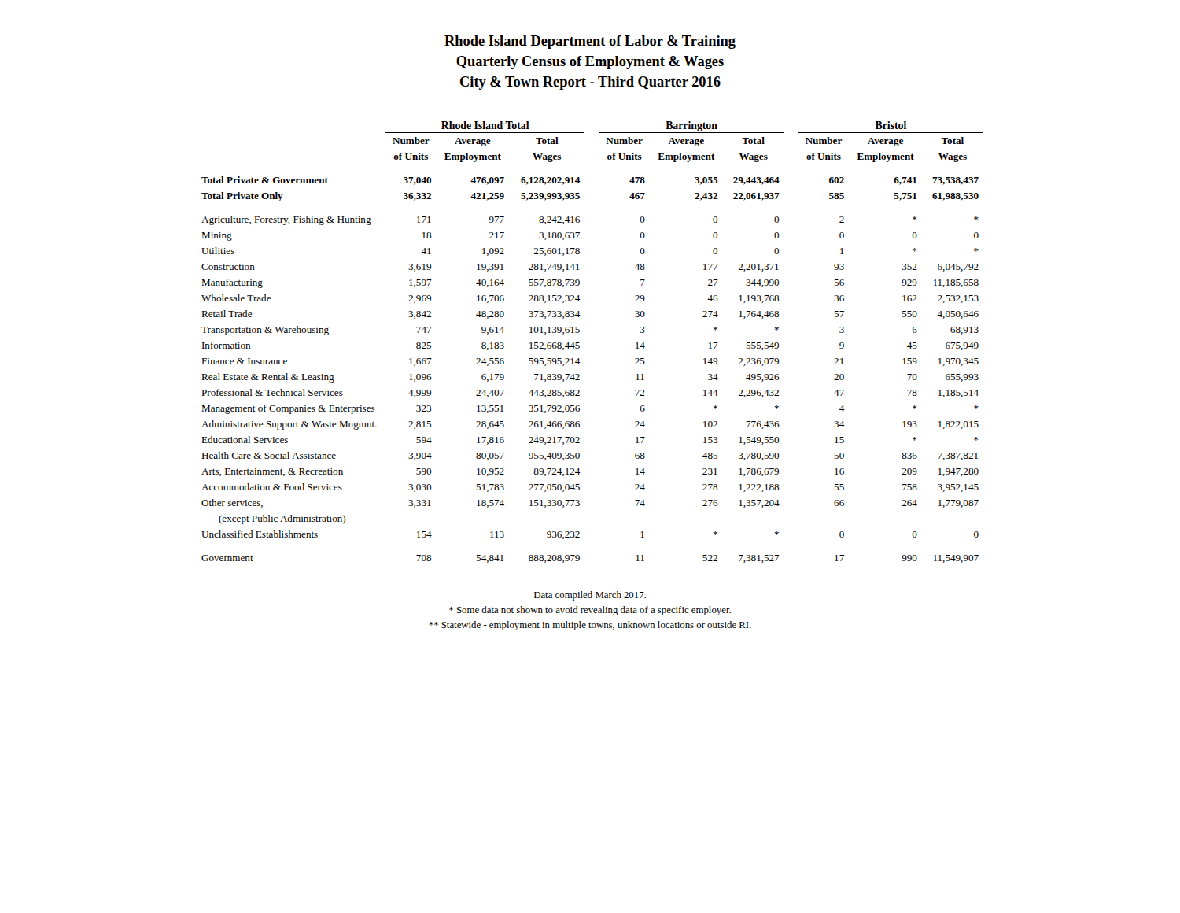Rhode Island Department of Labor & Training
Quarterly Census of Employment & Wages
City & Town Report - Third Quarter 2016
| | Rhode Island Total | | Barrington | | Bristol |
| --- | --- | --- | --- | --- | --- |
| | Number | Average | Total | | Number | Average | Total | | Number | Average | Total |
| | of Units | Employment | Wages | | of Units | Employment | Wages | | of Units | Employment | Wages |
| Total Private & Government | 37,040 | 476,097 | 6,128,202,914 | | 478 | 3,055 | 29,443,464 | | 602 | 6,741 | 73,538,437 |
| Total Private Only | 36,332 | 421,259 | 5,239,993,935 | | 467 | 2,432 | 22,061,937 | | 585 | 5,751 | 61,988,530 |
| Agriculture, Forestry, Fishing & Hunting | 171 | 977 | 8,242,416 | | 0 | 0 | 0 | | 2 | * | * |
| Mining | 18 | 217 | 3,180,637 | | 0 | 0 | 0 | | 0 | 0 | 0 |
| Utilities | 41 | 1,092 | 25,601,178 | | 0 | 0 | 0 | | 1 | * | * |
| Construction | 3,619 | 19,391 | 281,749,141 | | 48 | 177 | 2,201,371 | | 93 | 352 | 6,045,792 |
| Manufacturing | 1,597 | 40,164 | 557,878,739 | | 7 | 27 | 344,990 | | 56 | 929 | 11,185,658 |
| Wholesale Trade | 2,969 | 16,706 | 288,152,324 | | 29 | 46 | 1,193,768 | | 36 | 162 | 2,532,153 |
| Retail Trade | 3,842 | 48,280 | 373,733,834 | | 30 | 274 | 1,764,468 | | 57 | 550 | 4,050,646 |
| Transportation & Warehousing | 747 | 9,614 | 101,139,615 | | 3 | * | * | | 3 | 6 | 68,913 |
| Information | 825 | 8,183 | 152,668,445 | | 14 | 17 | 555,549 | | 9 | 45 | 675,949 |
| Finance & Insurance | 1,667 | 24,556 | 595,595,214 | | 25 | 149 | 2,236,079 | | 21 | 159 | 1,970,345 |
| Real Estate & Rental & Leasing | 1,096 | 6,179 | 71,839,742 | | 11 | 34 | 495,926 | | 20 | 70 | 655,993 |
| Professional & Technical Services | 4,999 | 24,407 | 443,285,682 | | 72 | 144 | 2,296,432 | | 47 | 78 | 1,185,514 |
| Management of Companies & Enterprises | 323 | 13,551 | 351,792,056 | | 6 | * | * | | 4 | * | * |
| Administrative Support & Waste Mngmnt. | 2,815 | 28,645 | 261,466,686 | | 24 | 102 | 776,436 | | 34 | 193 | 1,822,015 |
| Educational Services | 594 | 17,816 | 249,217,702 | | 17 | 153 | 1,549,550 | | 15 | * | * |
| Health Care & Social Assistance | 3,904 | 80,057 | 955,409,350 | | 68 | 485 | 3,780,590 | | 50 | 836 | 7,387,821 |
| Arts, Entertainment, & Recreation | 590 | 10,952 | 89,724,124 | | 14 | 231 | 1,786,679 | | 16 | 209 | 1,947,280 |
| Accommodation & Food Services | 3,030 | 51,783 | 277,050,045 | | 24 | 278 | 1,222,188 | | 55 | 758 | 3,952,145 |
| Other services, | 3,331 | 18,574 | 151,330,773 | | 74 | 276 | 1,357,204 | | 66 | 264 | 1,779,087 |
| (except Public Administration) | | | | | | | | | | | |
| Unclassified Establishments | 154 | 113 | 936,232 | | 1 | * | * | | 0 | 0 | 0 |
| Government | 708 | 54,841 | 888,208,979 | | 11 | 522 | 7,381,527 | | 17 | 990 | 11,549,907 |
Data compiled March 2017.
* Some data not shown to avoid revealing data of a specific employer.
** Statewide - employment in multiple towns, unknown locations or outside RI.